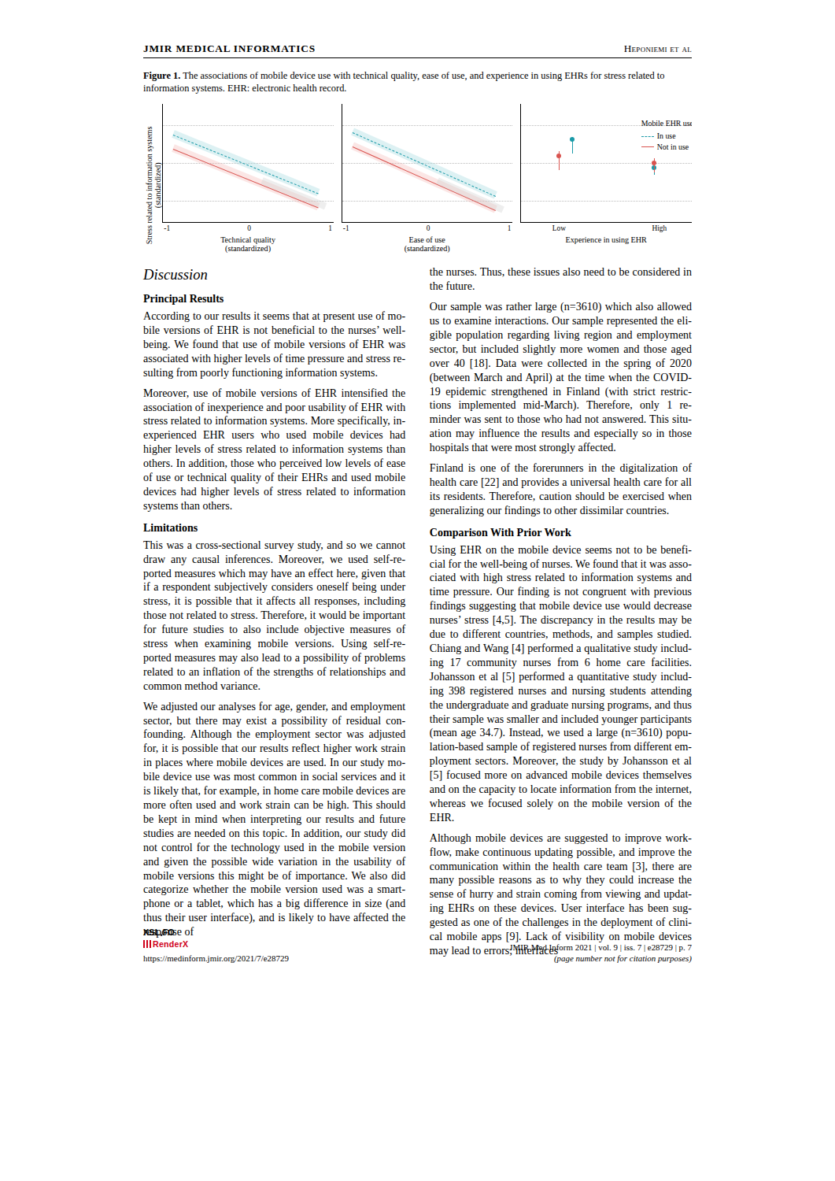JMIR MEDICAL INFORMATICS Heponiemi et al
Figure 1. The associations of mobile device use with technical quality, ease of use, and experience in using EHRs for stress related to information systems. EHR: electronic health record.
Stress related to information systems
(standardized)
1
0
-1
-101
Technical quality
(standardized)
1
0
-1
-101
Ease of use
(standardized)
1
0
-1
Mobile EHR use
In use
Not in use
Low High
Experience in using EHR
Discussion
Principal Results
According to our results it seems that at present use of mobile versions of EHR is not beneficial to the nurses’ well-being. We found that use of mobile versions of EHR was associated with higher levels of time pressure and stress resulting from poorly functioning information systems.
Moreover, use of mobile versions of EHR intensified the association of inexperience and poor usability of EHR with stress related to information systems. More specifically, inexperienced EHR users who used mobile devices had higher levels of stress related to information systems than others. In addition, those who perceived low levels of ease of use or technical quality of their EHRs and used mobile devices had higher levels of stress related to information systems than others.
Limitations
This was a cross-sectional survey study, and so we cannot draw any causal inferences. Moreover, we used self-reported measures which may have an effect here, given that if a respondent subjectively considers oneself being under stress, it is possible that it affects all responses, including those not related to stress. Therefore, it would be important for future studies to also include objective measures of stress when examining mobile versions. Using self-reported measures may also lead to a possibility of problems related to an inflation of the strengths of relationships and common method variance.
We adjusted our analyses for age, gender, and employment sector, but there may exist a possibility of residual confounding. Although the employment sector was adjusted for, it is possible that our results reflect higher work strain in places where mobile devices are used. In our study mobile device use was most common in social services and it is likely that, for example, in home care mobile devices are more often used and work strain can be high. This should be kept in mind when interpreting our results and future studies are needed on this topic. In addition, our study did not control for the technology used in the mobile version and given the possible wide variation in the usability of mobile versions this might be of importance. We also did categorize whether the mobile version used was a smartphone or a tablet, which has a big difference in size (and thus their user interface), and is likely to have affected the response of
the nurses. Thus, these issues also need to be considered in the future.
Our sample was rather large (n=3610) which also allowed us to examine interactions. Our sample represented the eligible population regarding living region and employment sector, but included slightly more women and those aged over 40 [18]. Data were collected in the spring of 2020 (between March and April) at the time when the COVID-19 epidemic strengthened in Finland (with strict restrictions implemented mid-March). Therefore, only 1 reminder was sent to those who had not answered. This situation may influence the results and especially so in those hospitals that were most strongly affected.
Finland is one of the forerunners in the digitalization of health care [22] and provides a universal health care for all its residents. Therefore, caution should be exercised when generalizing our findings to other dissimilar countries.
Comparison With Prior Work
Using EHR on the mobile device seems not to be beneficial for the well-being of nurses. We found that it was associated with high stress related to information systems and time pressure. Our finding is not congruent with previous findings suggesting that mobile device use would decrease nurses’ stress [4,5]. The discrepancy in the results may be due to different countries, methods, and samples studied. Chiang and Wang [4] performed a qualitative study including 17 community nurses from 6 home care facilities. Johansson et al [5] performed a quantitative study including 398 registered nurses and nursing students attending the undergraduate and graduate nursing programs, and thus their sample was smaller and included younger participants (mean age 34.7). Instead, we used a large (n=3610) population-based sample of registered nurses from different employment sectors. Moreover, the study by Johansson et al [5] focused more on advanced mobile devices themselves and on the capacity to locate information from the internet, whereas we focused solely on the mobile version of the EHR.
Although mobile devices are suggested to improve workflow, make continuous updating possible, and improve the communication within the health care team [3], there are many possible reasons as to why they could increase the sense of hurry and strain coming from viewing and updating EHRs on these devices. User interface has been suggested as one of the challenges in the deployment of clinical mobile apps [9]. Lack of visibility on mobile devices may lead to errors; interfaces
https://medinform.jmir.org/2021/7/e28729
JMIR Med Inform 2021 | vol. 9 | iss. 7 | e28729 | p. 7
(page number not for citation purposes)
XSL•FO
RenderX